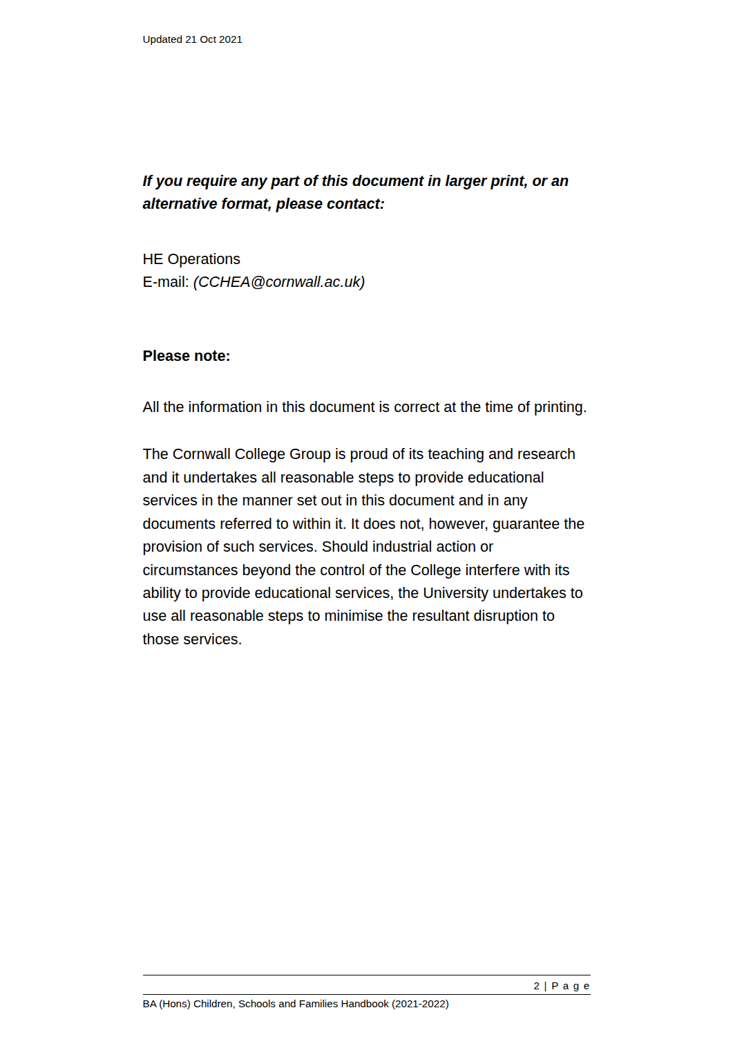Updated 21 Oct 2021
If you require any part of this document in larger print, or an alternative format, please contact:
HE Operations
E-mail: (CCHEA@cornwall.ac.uk)
Please note:
All the information in this document is correct at the time of printing.
The Cornwall College Group is proud of its teaching and research and it undertakes all reasonable steps to provide educational services in the manner set out in this document and in any documents referred to within it. It does not, however, guarantee the provision of such services. Should industrial action or circumstances beyond the control of the College interfere with its ability to provide educational services, the University undertakes to use all reasonable steps to minimise the resultant disruption to those services.
2 | P a g e
BA (Hons) Children, Schools and Families Handbook (2021-2022)